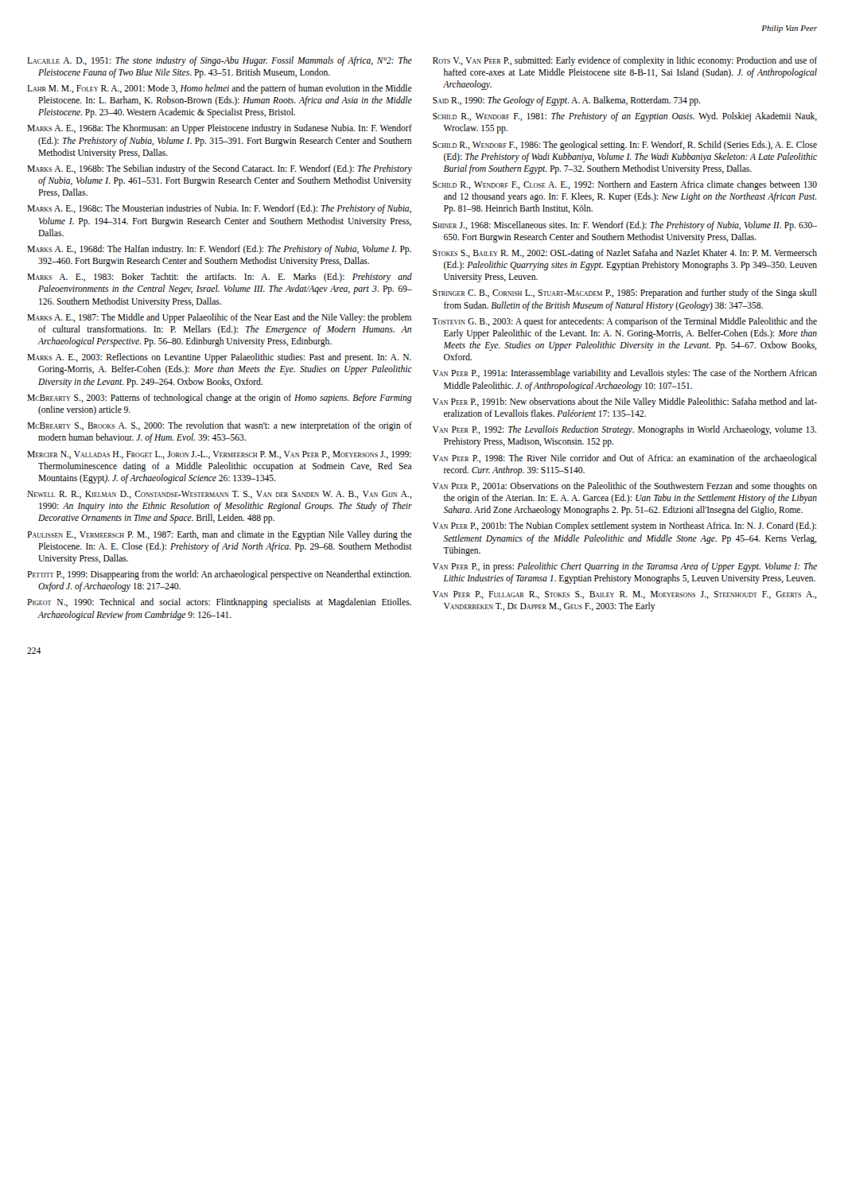Philip Van Peer
Lacaille A. D., 1951: The stone industry of Singa-Abu Hugar. Fossil Mammals of Africa, N°2: The Pleistocene Fauna of Two Blue Nile Sites. Pp. 43–51. British Museum, London.
Lahr M. M., Foley R. A., 2001: Mode 3, Homo helmei and the pattern of human evolution in the Middle Pleistocene. In: L. Barham, K. Robson-Brown (Eds.): Human Roots. Africa and Asia in the Middle Pleistocene. Pp. 23–40. Western Academic & Specialist Press, Bristol.
Marks A. E., 1968a: The Khormusan: an Upper Pleistocene industry in Sudanese Nubia. In: F. Wendorf (Ed.): The Prehistory of Nubia, Volume I. Pp. 315–391. Fort Burgwin Research Center and Southern Methodist University Press, Dallas.
Marks A. E., 1968b: The Sebilian industry of the Second Cataract. In: F. Wendorf (Ed.): The Prehistory of Nubia, Volume I. Pp. 461–531. Fort Burgwin Research Center and Southern Methodist University Press, Dallas.
Marks A. E., 1968c: The Mousterian industries of Nubia. In: F. Wendorf (Ed.): The Prehistory of Nubia, Volume I. Pp. 194–314. Fort Burgwin Research Center and Southern Methodist University Press, Dallas.
Marks A. E., 1968d: The Halfan industry. In: F. Wendorf (Ed.): The Prehistory of Nubia, Volume I. Pp. 392–460. Fort Burgwin Research Center and Southern Methodist University Press, Dallas.
Marks A. E., 1983: Boker Tachtit: the artifacts. In: A. E. Marks (Ed.): Prehistory and Paleoenvironments in the Central Negev, Israel. Volume III. The Avdat/Aqev Area, part 3. Pp. 69–126. Southern Methodist University Press, Dallas.
Marks A. E., 1987: The Middle and Upper Palaeolihic of the Near East and the Nile Valley: the problem of cultural transformations. In: P. Mellars (Ed.): The Emergence of Modern Humans. An Archaeological Perspective. Pp. 56–80. Edinburgh University Press, Edinburgh.
Marks A. E., 2003: Reflections on Levantine Upper Palaeolithic studies: Past and present. In: A. N. Goring-Morris, A. Belfer-Cohen (Eds.): More than Meets the Eye. Studies on Upper Paleolithic Diversity in the Levant. Pp. 249–264. Oxbow Books, Oxford.
McBrearty S., 2003: Patterns of technological change at the origin of Homo sapiens. Before Farming (online version) article 9.
McBrearty S., Brooks A. S., 2000: The revolution that wasn't: a new interpretation of the origin of modern human behaviour. J. of Hum. Evol. 39: 453–563.
Mercier N., Valladas H., Froget L., Joron J.-L., Vermeersch P. M., Van Peer P., Moeyersons J., 1999: Thermoluminescence dating of a Middle Paleolithic occupation at Sodmein Cave, Red Sea Mountains (Egypt). J. of Archaeological Science 26: 1339–1345.
Newell R. R., Kielman D., Constandse-Westermann T. S., Van der Sanden W. A. B., Van Gijn A., 1990: An Inquiry into the Ethnic Resolution of Mesolithic Regional Groups. The Study of Their Decorative Ornaments in Time and Space. Brill, Leiden. 488 pp.
Paulissen E., Vermeersch P. M., 1987: Earth, man and climate in the Egyptian Nile Valley during the Pleistocene. In: A. E. Close (Ed.): Prehistory of Arid North Africa. Pp. 29–68. Southern Methodist University Press, Dallas.
Pettitt P., 1999: Disappearing from the world: An archaeological perspective on Neanderthal extinction. Oxford J. of Archaeology 18: 217–240.
Pigeot N., 1990: Technical and social actors: Flintknapping specialists at Magdalenian Etiolles. Archaeological Review from Cambridge 9: 126–141.
Rots V., Van Peer P., submitted: Early evidence of complexity in lithic economy: Production and use of hafted core-axes at Late Middle Pleistocene site 8-B-11, Sai Island (Sudan). J. of Anthropological Archaeology.
Said R., 1990: The Geology of Egypt. A. A. Balkema, Rotterdam. 734 pp.
Schild R., Wendorf F., 1981: The Prehistory of an Egyptian Oasis. Wyd. Polskiej Akademii Nauk, Wroclaw. 155 pp.
Schild R., Wendorf F., 1986: The geological setting. In: F. Wendorf, R. Schild (Series Eds.), A. E. Close (Ed): The Prehistory of Wadi Kubbaniya, Volume I. The Wadi Kubbaniya Skeleton: A Late Paleolithic Burial from Southern Egypt. Pp. 7–32. Southern Methodist University Press, Dallas.
Schild R., Wendorf F., Close A. E., 1992: Northern and Eastern Africa climate changes between 130 and 12 thousand years ago. In: F. Klees, R. Kuper (Eds.): New Light on the Northeast African Past. Pp. 81–98. Heinrich Barth Institut, Köln.
Shiner J., 1968: Miscellaneous sites. In: F. Wendorf (Ed.): The Prehistory of Nubia, Volume II. Pp. 630–650. Fort Burgwin Research Center and Southern Methodist University Press, Dallas.
Stokes S., Bailey R. M., 2002: OSL-dating of Nazlet Safaha and Nazlet Khater 4. In: P. M. Vermeersch (Ed.): Paleolithic Quarrying sites in Egypt. Egyptian Prehistory Monographs 3. Pp 349–350. Leuven University Press, Leuven.
Stringer C. B., Cornish L., Stuart-Macadem P., 1985: Preparation and further study of the Singa skull from Sudan. Bulletin of the British Museum of Natural History (Geology) 38: 347–358.
Tostevin G. B., 2003: A quest for antecedents: A comparison of the Terminal Middle Paleolithic and the Early Upper Paleolithic of the Levant. In: A. N. Goring-Morris, A. Belfer-Cohen (Eds.): More than Meets the Eye. Studies on Upper Paleolithic Diversity in the Levant. Pp. 54–67. Oxbow Books, Oxford.
Van Peer P., 1991a: Interassemblage variability and Levallois styles: The case of the Northern African Middle Paleolithic. J. of Anthropological Archaeology 10: 107–151.
Van Peer P., 1991b: New observations about the Nile Valley Middle Paleolithic: Safaha method and lateralization of Levallois flakes. Paléorient 17: 135–142.
Van Peer P., 1992: The Levallois Reduction Strategy. Monographs in World Archaeology, volume 13. Prehistory Press, Madison, Wisconsin. 152 pp.
Van Peer P., 1998: The River Nile corridor and Out of Africa: an examination of the archaeological record. Curr. Anthrop. 39: S115–S140.
Van Peer P., 2001a: Observations on the Paleolithic of the Southwestern Fezzan and some thoughts on the origin of the Aterian. In: E. A. A. Garcea (Ed.): Uan Tabu in the Settlement History of the Libyan Sahara. Arid Zone Archaeology Monographs 2. Pp. 51–62. Edizioni all'Insegna del Giglio, Rome.
Van Peer P., 2001b: The Nubian Complex settlement system in Northeast Africa. In: N. J. Conard (Ed.): Settlement Dynamics of the Middle Paleolithic and Middle Stone Age. Pp 45–64. Kerns Verlag, Tübingen.
Van Peer P., in press: Paleolithic Chert Quarring in the Taramsa Area of Upper Egypt. Volume I: The Lithic Industries of Taramsa 1. Egyptian Prehistory Monographs 5, Leuven University Press, Leuven.
Van Peer P., Fullagar R., Stokes S., Bailey R. M., Moeyersons J., Steenhoudt F., Geerts A., Vanderbeken T., De Dapper M., Geus F., 2003: The Early
224